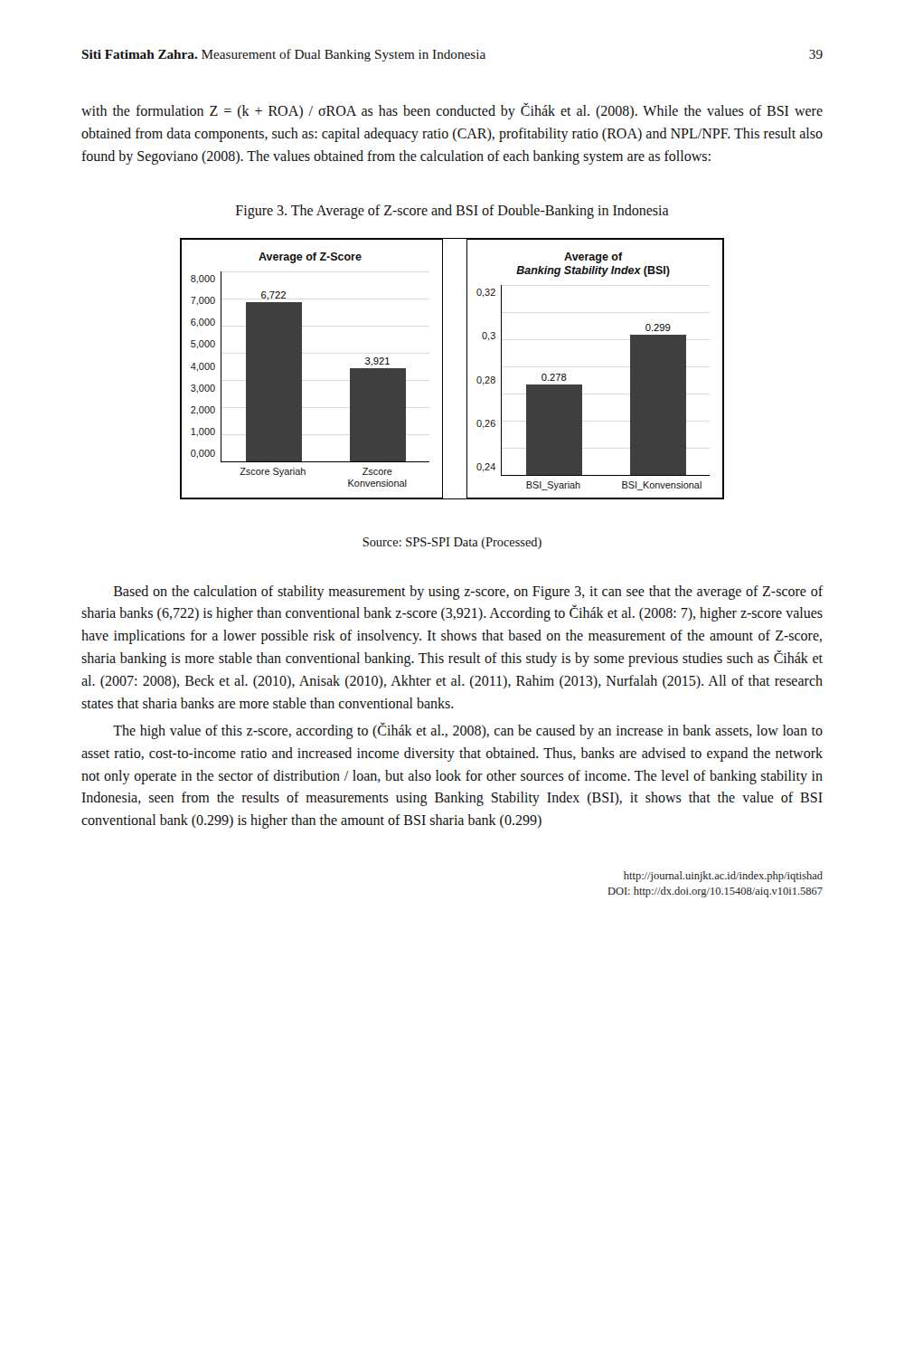Siti Fatimah Zahra. Measurement of Dual Banking System in Indonesia
39
with the formulation Z = (k + ROA) / σROA as has been conducted by Čihák et al. (2008). While the values of BSI were obtained from data components, such as: capital adequacy ratio (CAR), profitability ratio (ROA) and NPL/NPF. This result also found by Segoviano (2008). The values obtained from the calculation of each banking system are as follows:
Figure 3. The Average of Z-score and BSI of Double-Banking in Indonesia
Average of Z-Score
8,000 7,000 6,000 5,000 4,000 3,000 2,000 1,000 0,000
6,722
3,921
Zscore Syariah Zscore Konvensional
Average of
Banking Stability Index (BSI)
0,32 0,3 0,28 0,26 0,24
0.278
0.299
BSI_Syariah BSI_Konvensional
Source: SPS-SPI Data (Processed)
Based on the calculation of stability measurement by using z-score, on Figure 3, it can see that the average of Z-score of sharia banks (6,722) is higher than conventional bank z-score (3,921). According to Čihák et al. (2008: 7), higher z-score values have implications for a lower possible risk of insolvency. It shows that based on the measurement of the amount of Z-score, sharia banking is more stable than conventional banking. This result of this study is by some previous studies such as Čihák et al. (2007: 2008), Beck et al. (2010), Anisak (2010), Akhter et al. (2011), Rahim (2013), Nurfalah (2015). All of that research states that sharia banks are more stable than conventional banks.
The high value of this z-score, according to (Čihák et al., 2008), can be caused by an increase in bank assets, low loan to asset ratio, cost-to-income ratio and increased income diversity that obtained. Thus, banks are advised to expand the network not only operate in the sector of distribution / loan, but also look for other sources of income. The level of banking stability in Indonesia, seen from the results of measurements using Banking Stability Index (BSI), it shows that the value of BSI conventional bank (0.299) is higher than the amount of BSI sharia bank (0.299)
http://journal.uinjkt.ac.id/index.php/iqtishad
DOI: http://dx.doi.org/10.15408/aiq.v10i1.5867